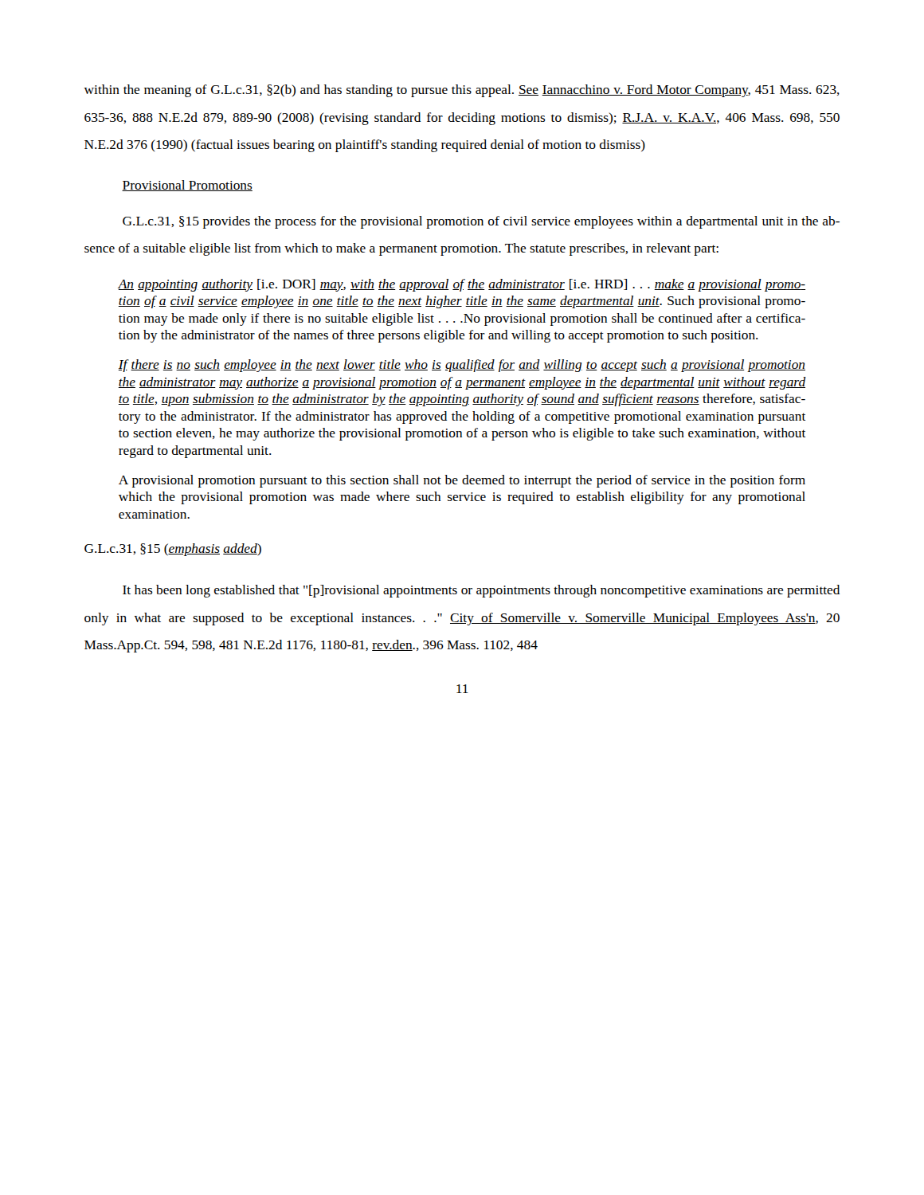within the meaning of G.L.c.31, §2(b) and has standing to pursue this appeal. See Iannacchino v. Ford Motor Company, 451 Mass. 623, 635-36, 888 N.E.2d 879, 889-90 (2008) (revising standard for deciding motions to dismiss); R.J.A. v. K.A.V., 406 Mass. 698, 550 N.E.2d 376 (1990) (factual issues bearing on plaintiff's standing required denial of motion to dismiss)
Provisional Promotions
G.L.c.31, §15 provides the process for the provisional promotion of civil service employees within a departmental unit in the absence of a suitable eligible list from which to make a permanent promotion. The statute prescribes, in relevant part:
An appointing authority [i.e. DOR] may, with the approval of the administrator [i.e. HRD] . . . make a provisional promotion of a civil service employee in one title to the next higher title in the same departmental unit. Such provisional promotion may be made only if there is no suitable eligible list . . . .No provisional promotion shall be continued after a certification by the administrator of the names of three persons eligible for and willing to accept promotion to such position.
If there is no such employee in the next lower title who is qualified for and willing to accept such a provisional promotion the administrator may authorize a provisional promotion of a permanent employee in the departmental unit without regard to title, upon submission to the administrator by the appointing authority of sound and sufficient reasons therefore, satisfactory to the administrator. If the administrator has approved the holding of a competitive promotional examination pursuant to section eleven, he may authorize the provisional promotion of a person who is eligible to take such examination, without regard to departmental unit.
A provisional promotion pursuant to this section shall not be deemed to interrupt the period of service in the position form which the provisional promotion was made where such service is required to establish eligibility for any promotional examination.
G.L.c.31, §15 (emphasis added)
It has been long established that "[p]rovisional appointments or appointments through noncompetitive examinations are permitted only in what are supposed to be exceptional instances. . ." City of Somerville v. Somerville Municipal Employees Ass'n, 20 Mass.App.Ct. 594, 598, 481 N.E.2d 1176, 1180-81, rev.den., 396 Mass. 1102, 484
11